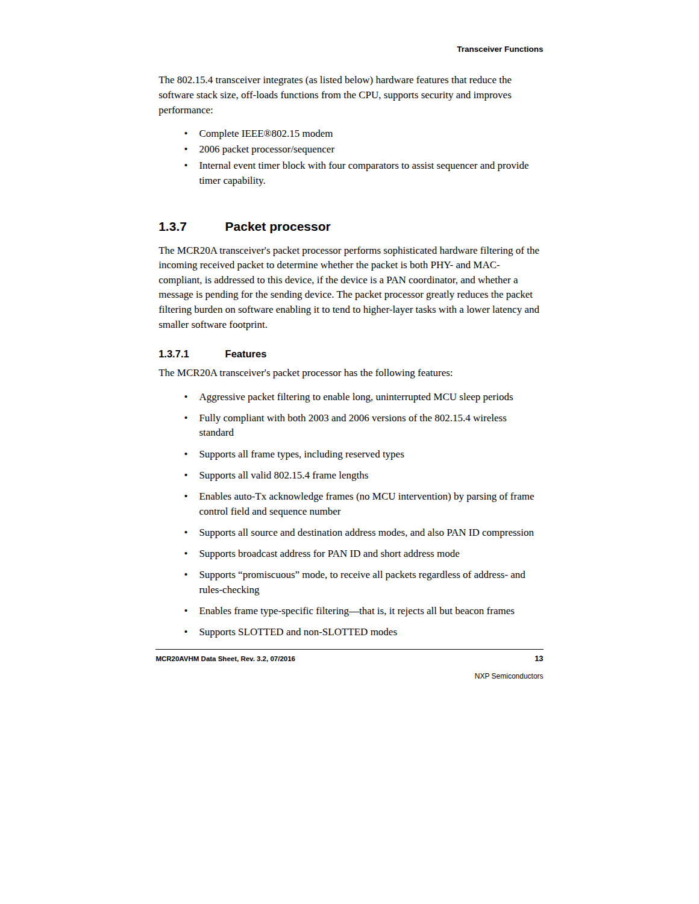Transceiver Functions
The 802.15.4 transceiver integrates (as listed below) hardware features that reduce the software stack size, off-loads functions from the CPU, supports security and improves performance:
Complete IEEE®802.15 modem
2006 packet processor/sequencer
Internal event timer block with four comparators to assist sequencer and provide timer capability.
1.3.7 Packet processor
The MCR20A transceiver's packet processor performs sophisticated hardware filtering of the incoming received packet to determine whether the packet is both PHY- and MAC-compliant, is addressed to this device, if the device is a PAN coordinator, and whether a message is pending for the sending device. The packet processor greatly reduces the packet filtering burden on software enabling it to tend to higher-layer tasks with a lower latency and smaller software footprint.
1.3.7.1 Features
The MCR20A transceiver's packet processor has the following features:
Aggressive packet filtering to enable long, uninterrupted MCU sleep periods
Fully compliant with both 2003 and 2006 versions of the 802.15.4 wireless standard
Supports all frame types, including reserved types
Supports all valid 802.15.4 frame lengths
Enables auto-Tx acknowledge frames (no MCU intervention) by parsing of frame control field and sequence number
Supports all source and destination address modes, and also PAN ID compression
Supports broadcast address for PAN ID and short address mode
Supports “promiscuous” mode, to receive all packets regardless of address- and rules-checking
Enables frame type-specific filtering—that is, it rejects all but beacon frames
Supports SLOTTED and non-SLOTTED modes
MCR20AVHM Data Sheet, Rev. 3.2, 07/2016 13
NXP Semiconductors